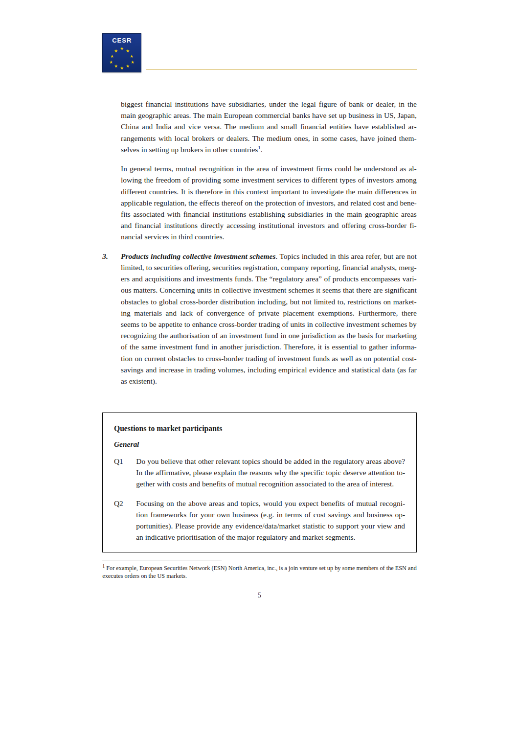CESR
★ ★ ★ ★ ★ ★ ★ ★ ★ ★
biggest financial institutions have subsidiaries, under the legal figure of bank or dealer, in the main geographic areas. The main European commercial banks have set up business in US, Japan, China and India and vice versa. The medium and small financial entities have established arrangements with local brokers or dealers. The medium ones, in some cases, have joined themselves in setting up brokers in other countries1.
In general terms, mutual recognition in the area of investment firms could be understood as allowing the freedom of providing some investment services to different types of investors among different countries. It is therefore in this context important to investigate the main differences in applicable regulation, the effects thereof on the protection of investors, and related cost and benefits associated with financial institutions establishing subsidiaries in the main geographic areas and financial institutions directly accessing institutional investors and offering cross-border financial services in third countries.
3.
Products including collective investment schemes. Topics included in this area refer, but are not limited, to securities offering, securities registration, company reporting, financial analysts, mergers and acquisitions and investments funds. The “regulatory area” of products encompasses various matters. Concerning units in collective investment schemes it seems that there are significant obstacles to global cross-border distribution including, but not limited to, restrictions on marketing materials and lack of convergence of private placement exemptions. Furthermore, there seems to be appetite to enhance cross-border trading of units in collective investment schemes by recognizing the authorisation of an investment fund in one jurisdiction as the basis for marketing of the same investment fund in another jurisdiction. Therefore, it is essential to gather information on current obstacles to cross-border trading of investment funds as well as on potential cost-savings and increase in trading volumes, including empirical evidence and statistical data (as far as existent).
Questions to market participants
General
Q1
Do you believe that other relevant topics should be added in the regulatory areas above? In the affirmative, please explain the reasons why the specific topic deserve attention together with costs and benefits of mutual recognition associated to the area of interest.
Q2
Focusing on the above areas and topics, would you expect benefits of mutual recognition frameworks for your own business (e.g. in terms of cost savings and business opportunities). Please provide any evidence/data/market statistic to support your view and an indicative prioritisation of the major regulatory and market segments.
1 For example, European Securities Network (ESN) North America, inc., is a join venture set up by some members of the ESN and executes orders on the US markets.
5